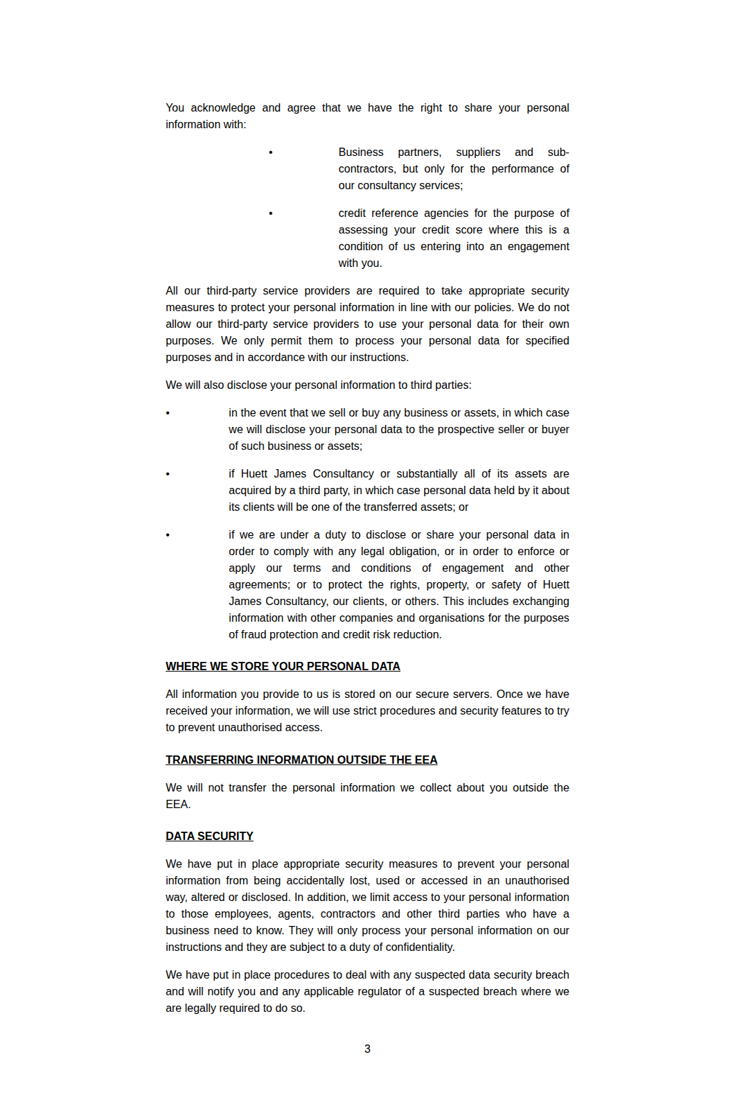You acknowledge and agree that we have the right to share your personal information with:
Business partners, suppliers and sub-contractors, but only for the performance of our consultancy services;
credit reference agencies for the purpose of assessing your credit score where this is a condition of us entering into an engagement with you.
All our third-party service providers are required to take appropriate security measures to protect your personal information in line with our policies. We do not allow our third-party service providers to use your personal data for their own purposes. We only permit them to process your personal data for specified purposes and in accordance with our instructions.
We will also disclose your personal information to third parties:
in the event that we sell or buy any business or assets, in which case we will disclose your personal data to the prospective seller or buyer of such business or assets;
if Huett James Consultancy or substantially all of its assets are acquired by a third party, in which case personal data held by it about its clients will be one of the transferred assets; or
if we are under a duty to disclose or share your personal data in order to comply with any legal obligation, or in order to enforce or apply our terms and conditions of engagement and other agreements; or to protect the rights, property, or safety of Huett James Consultancy, our clients, or others. This includes exchanging information with other companies and organisations for the purposes of fraud protection and credit risk reduction.
WHERE WE STORE YOUR PERSONAL DATA
All information you provide to us is stored on our secure servers. Once we have received your information, we will use strict procedures and security features to try to prevent unauthorised access.
TRANSFERRING INFORMATION OUTSIDE THE EEA
We will not transfer the personal information we collect about you outside the EEA.
DATA SECURITY
We have put in place appropriate security measures to prevent your personal information from being accidentally lost, used or accessed in an unauthorised way, altered or disclosed. In addition, we limit access to your personal information to those employees, agents, contractors and other third parties who have a business need to know. They will only process your personal information on our instructions and they are subject to a duty of confidentiality.
We have put in place procedures to deal with any suspected data security breach and will notify you and any applicable regulator of a suspected breach where we are legally required to do so.
3